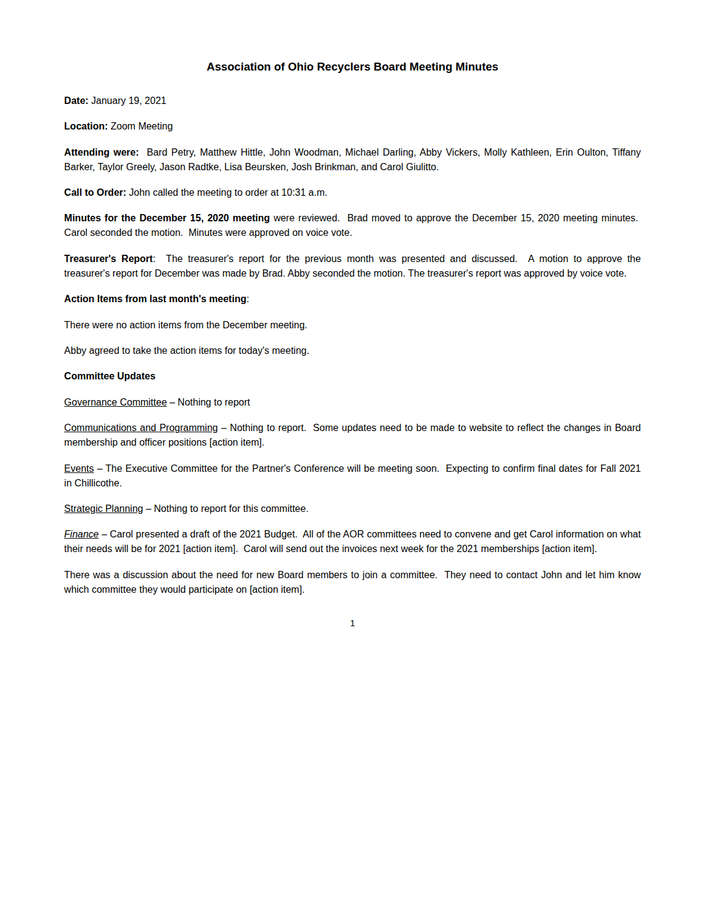Association of Ohio Recyclers Board Meeting Minutes
Date: January 19, 2021
Location: Zoom Meeting
Attending were: Bard Petry, Matthew Hittle, John Woodman, Michael Darling, Abby Vickers, Molly Kathleen, Erin Oulton, Tiffany Barker, Taylor Greely, Jason Radtke, Lisa Beursken, Josh Brinkman, and Carol Giulitto.
Call to Order: John called the meeting to order at 10:31 a.m.
Minutes for the December 15, 2020 meeting were reviewed. Brad moved to approve the December 15, 2020 meeting minutes. Carol seconded the motion. Minutes were approved on voice vote.
Treasurer's Report: The treasurer's report for the previous month was presented and discussed. A motion to approve the treasurer's report for December was made by Brad. Abby seconded the motion. The treasurer's report was approved by voice vote.
Action Items from last month's meeting:
There were no action items from the December meeting.
Abby agreed to take the action items for today's meeting.
Committee Updates
Governance Committee – Nothing to report
Communications and Programming – Nothing to report. Some updates need to be made to website to reflect the changes in Board membership and officer positions [action item].
Events – The Executive Committee for the Partner's Conference will be meeting soon. Expecting to confirm final dates for Fall 2021 in Chillicothe.
Strategic Planning – Nothing to report for this committee.
Finance – Carol presented a draft of the 2021 Budget. All of the AOR committees need to convene and get Carol information on what their needs will be for 2021 [action item]. Carol will send out the invoices next week for the 2021 memberships [action item].
There was a discussion about the need for new Board members to join a committee. They need to contact John and let him know which committee they would participate on [action item].
1